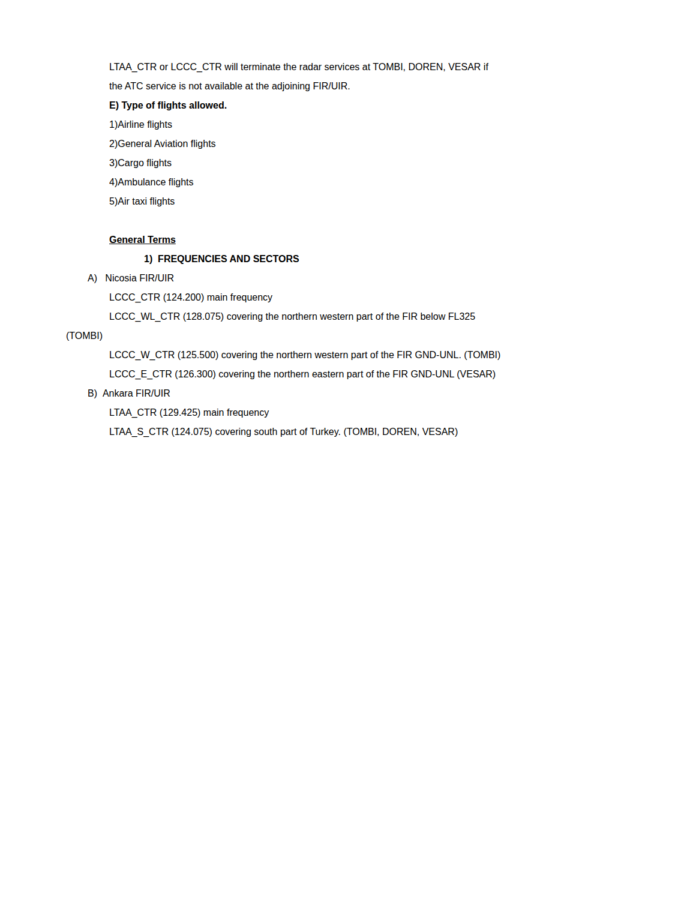LTAA_CTR or LCCC_CTR will terminate the radar services at TOMBI, DOREN, VESAR if
the ATC service is not available at the adjoining FIR/UIR.
E) Type of flights allowed.
1)Airline flights
2)General Aviation flights
3)Cargo flights
4)Ambulance flights
5)Air taxi flights
General Terms
1) FREQUENCIES AND SECTORS
A) Nicosia FIR/UIR
LCCC_CTR (124.200) main frequency
LCCC_WL_CTR (128.075) covering the northern western part of the FIR below FL325
(TOMBI)
LCCC_W_CTR (125.500) covering the northern western part of the FIR GND-UNL. (TOMBI)
LCCC_E_CTR (126.300) covering the northern eastern part of the FIR GND-UNL (VESAR)
B) Ankara FIR/UIR
LTAA_CTR (129.425) main frequency
LTAA_S_CTR (124.075) covering south part of Turkey. (TOMBI, DOREN, VESAR)